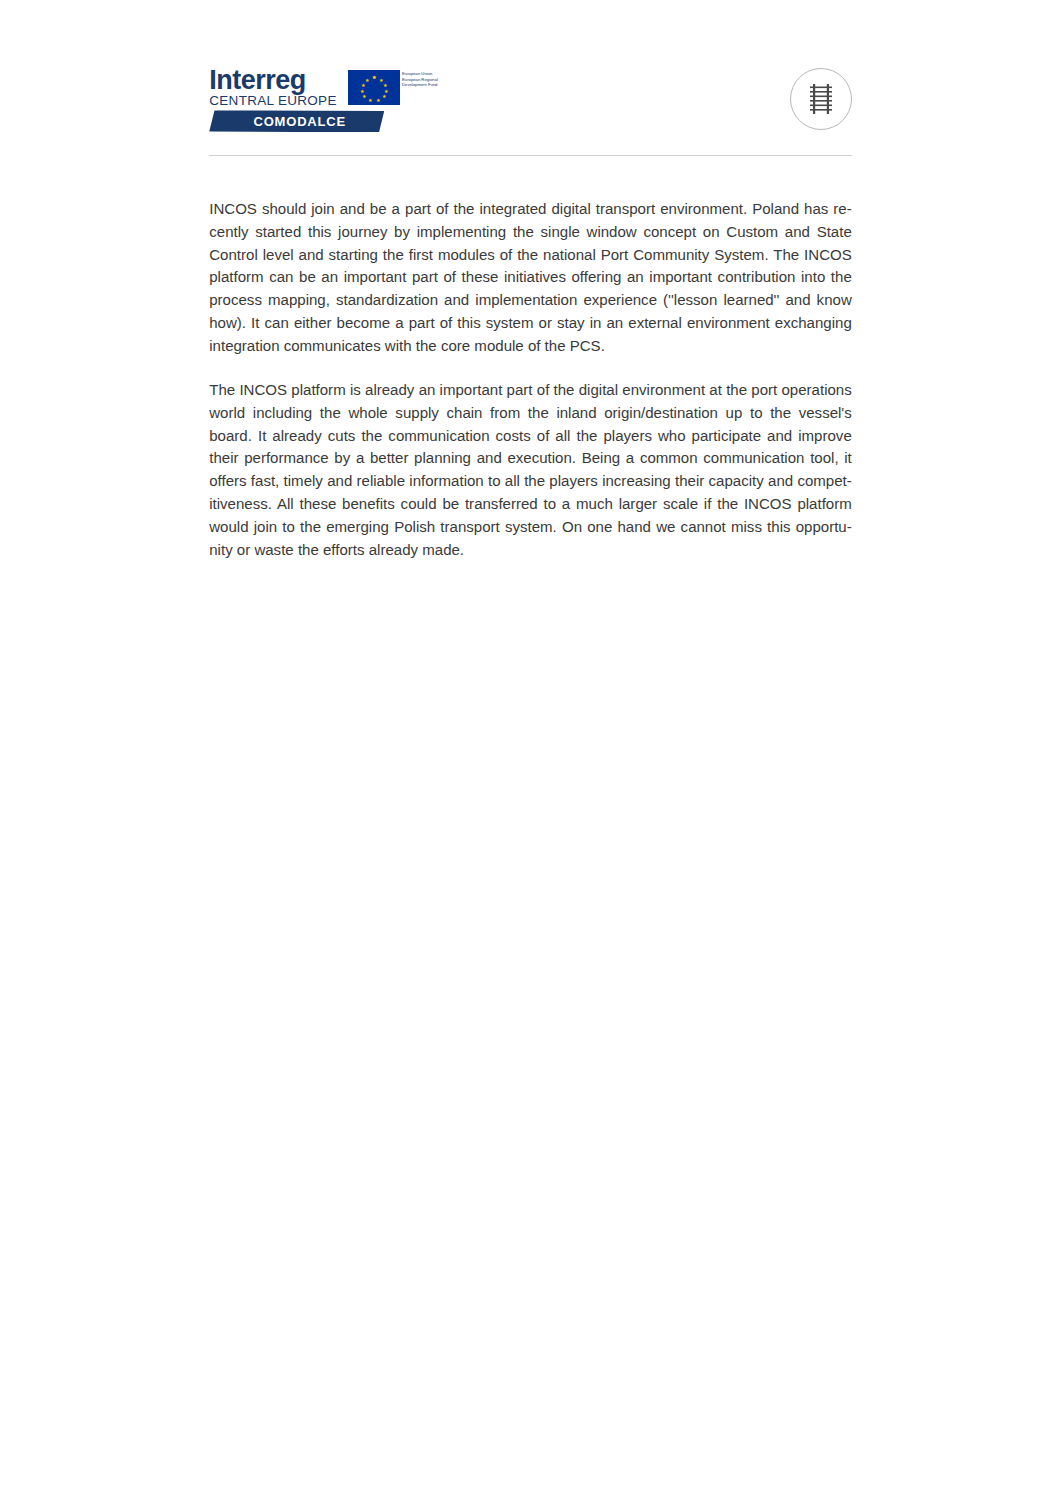Interreg CENTRAL EUROPE
★ ★ ★ ★ ★ ★ ★ ★ ★ ★ ★ ★
European Union
European Regional
Development Fund
COMODALCE
INCOS should join and be a part of the integrated digital transport environment. Poland has recently started this journey by implementing the single window concept on Custom and State Control level and starting the first modules of the national Port Community System. The INCOS platform can be an important part of these initiatives offering an important contribution into the process mapping, standardization and implementation experience (''lesson learned'' and know how). It can either become a part of this system or stay in an external environment exchanging integration communicates with the core module of the PCS.
The INCOS platform is already an important part of the digital environment at the port operations world including the whole supply chain from the inland origin/destination up to the vessel's board. It already cuts the communication costs of all the players who participate and improve their performance by a better planning and execution. Being a common communication tool, it offers fast, timely and reliable information to all the players increasing their capacity and competitiveness. All these benefits could be transferred to a much larger scale if the INCOS platform would join to the emerging Polish transport system. On one hand we cannot miss this opportunity or waste the efforts already made.